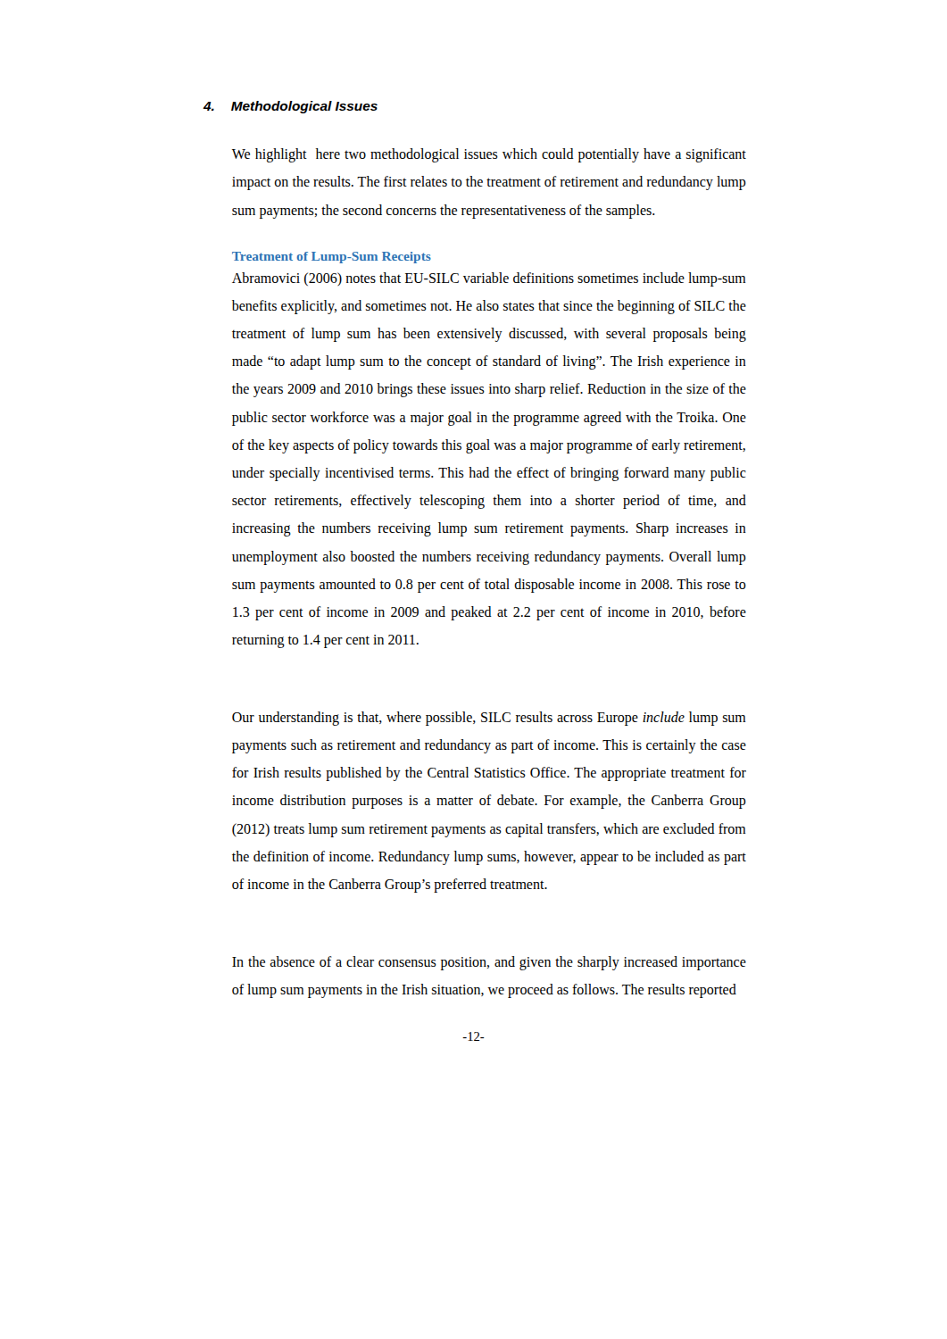4. Methodological Issues
We highlight here two methodological issues which could potentially have a significant impact on the results. The first relates to the treatment of retirement and redundancy lump sum payments; the second concerns the representativeness of the samples.
Treatment of Lump-Sum Receipts
Abramovici (2006) notes that EU-SILC variable definitions sometimes include lump-sum benefits explicitly, and sometimes not. He also states that since the beginning of SILC the treatment of lump sum has been extensively discussed, with several proposals being made “to adapt lump sum to the concept of standard of living”. The Irish experience in the years 2009 and 2010 brings these issues into sharp relief. Reduction in the size of the public sector workforce was a major goal in the programme agreed with the Troika. One of the key aspects of policy towards this goal was a major programme of early retirement, under specially incentivised terms. This had the effect of bringing forward many public sector retirements, effectively telescoping them into a shorter period of time, and increasing the numbers receiving lump sum retirement payments. Sharp increases in unemployment also boosted the numbers receiving redundancy payments. Overall lump sum payments amounted to 0.8 per cent of total disposable income in 2008. This rose to 1.3 per cent of income in 2009 and peaked at 2.2 per cent of income in 2010, before returning to 1.4 per cent in 2011.
Our understanding is that, where possible, SILC results across Europe include lump sum payments such as retirement and redundancy as part of income. This is certainly the case for Irish results published by the Central Statistics Office. The appropriate treatment for income distribution purposes is a matter of debate. For example, the Canberra Group (2012) treats lump sum retirement payments as capital transfers, which are excluded from the definition of income. Redundancy lump sums, however, appear to be included as part of income in the Canberra Group’s preferred treatment.
In the absence of a clear consensus position, and given the sharply increased importance of lump sum payments in the Irish situation, we proceed as follows. The results reported
-12-